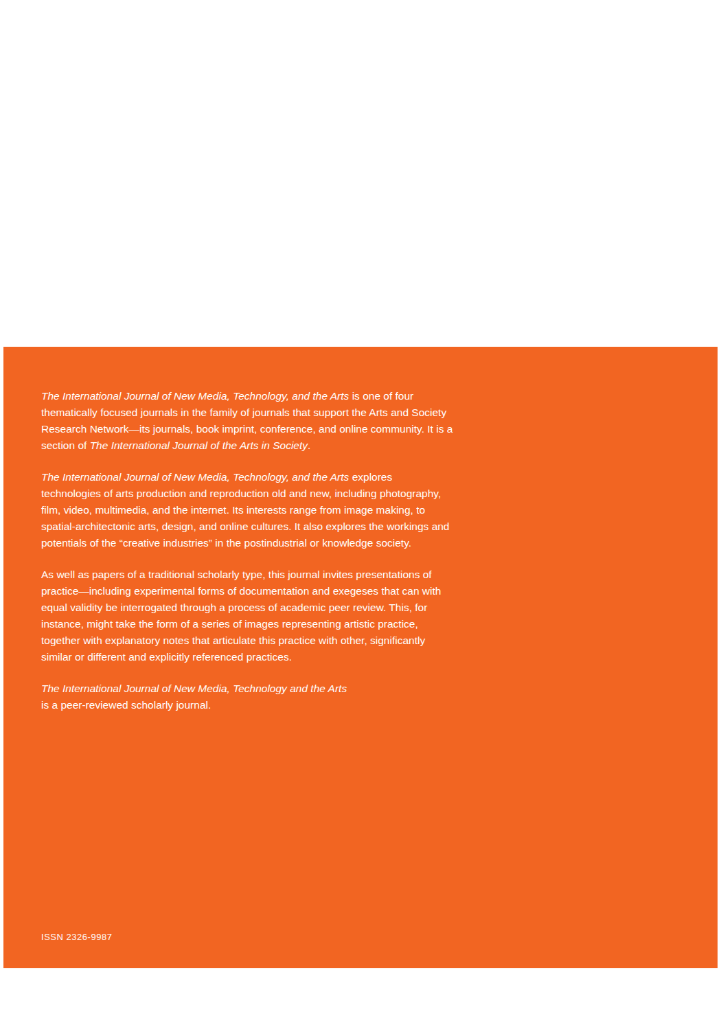The International Journal of New Media, Technology, and the Arts is one of four thematically focused journals in the family of journals that support the Arts and Society Research Network—its journals, book imprint, conference, and online community. It is a section of The International Journal of the Arts in Society.
The International Journal of New Media, Technology, and the Arts explores technologies of arts production and reproduction old and new, including photography, film, video, multimedia, and the internet. Its interests range from image making, to spatial-architectonic arts, design, and online cultures. It also explores the workings and potentials of the “creative industries” in the postindustrial or knowledge society.
As well as papers of a traditional scholarly type, this journal invites presentations of practice—including experimental forms of documentation and exegeses that can with equal validity be interrogated through a process of academic peer review. This, for instance, might take the form of a series of images representing artistic practice, together with explanatory notes that articulate this practice with other, significantly similar or different and explicitly referenced practices.
The International Journal of New Media, Technology and the Arts
is a peer-reviewed scholarly journal.
ISSN 2326-9987